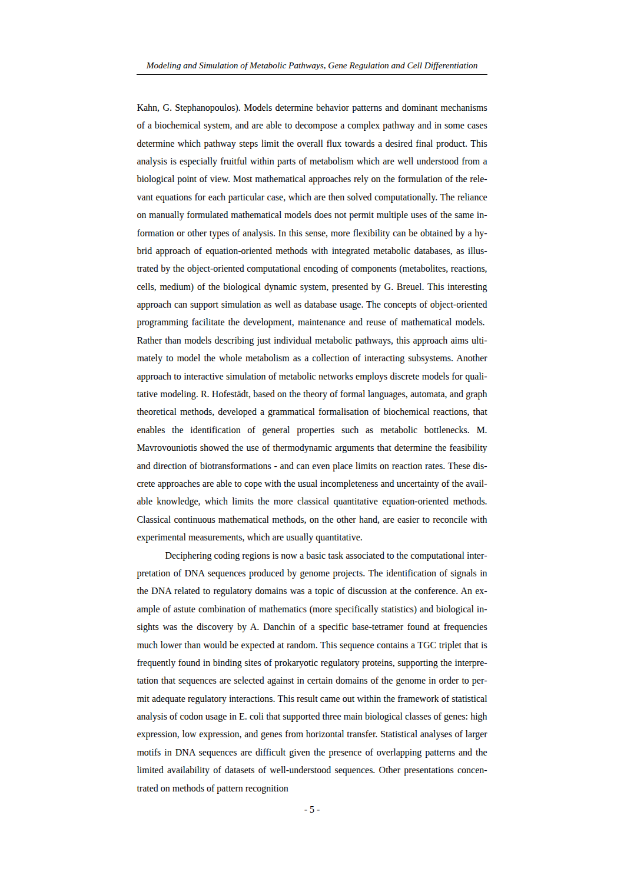Modeling and Simulation of Metabolic Pathways, Gene Regulation and Cell Differentiation
Kahn, G. Stephanopoulos). Models determine behavior patterns and dominant mechanisms of a biochemical system, and are able to decompose a complex pathway and in some cases determine which pathway steps limit the overall flux towards a desired final product. This analysis is especially fruitful within parts of metabolism which are well understood from a biological point of view. Most mathematical approaches rely on the formulation of the relevant equations for each particular case, which are then solved computationally. The reliance on manually formulated mathematical models does not permit multiple uses of the same information or other types of analysis. In this sense, more flexibility can be obtained by a hybrid approach of equation-oriented methods with integrated metabolic databases, as illustrated by the object-oriented computational encoding of components (metabolites, reactions, cells, medium) of the biological dynamic system, presented by G. Breuel. This interesting approach can support simulation as well as database usage. The concepts of object-oriented programming facilitate the development, maintenance and reuse of mathematical models. Rather than models describing just individual metabolic pathways, this approach aims ultimately to model the whole metabolism as a collection of interacting subsystems. Another approach to interactive simulation of metabolic networks employs discrete models for qualitative modeling. R. Hofestädt, based on the theory of formal languages, automata, and graph theoretical methods, developed a grammatical formalisation of biochemical reactions, that enables the identification of general properties such as metabolic bottlenecks. M. Mavrovouniotis showed the use of thermodynamic arguments that determine the feasibility and direction of biotransformations - and can even place limits on reaction rates. These discrete approaches are able to cope with the usual incompleteness and uncertainty of the available knowledge, which limits the more classical quantitative equation-oriented methods. Classical continuous mathematical methods, on the other hand, are easier to reconcile with experimental measurements, which are usually quantitative.
Deciphering coding regions is now a basic task associated to the computational interpretation of DNA sequences produced by genome projects. The identification of signals in the DNA related to regulatory domains was a topic of discussion at the conference. An example of astute combination of mathematics (more specifically statistics) and biological insights was the discovery by A. Danchin of a specific base-tetramer found at frequencies much lower than would be expected at random. This sequence contains a TGC triplet that is frequently found in binding sites of prokaryotic regulatory proteins, supporting the interpretation that sequences are selected against in certain domains of the genome in order to permit adequate regulatory interactions. This result came out within the framework of statistical analysis of codon usage in E. coli that supported three main biological classes of genes: high expression, low expression, and genes from horizontal transfer. Statistical analyses of larger motifs in DNA sequences are difficult given the presence of overlapping patterns and the limited availability of datasets of well-understood sequences. Other presentations concentrated on methods of pattern recognition
- 5 -